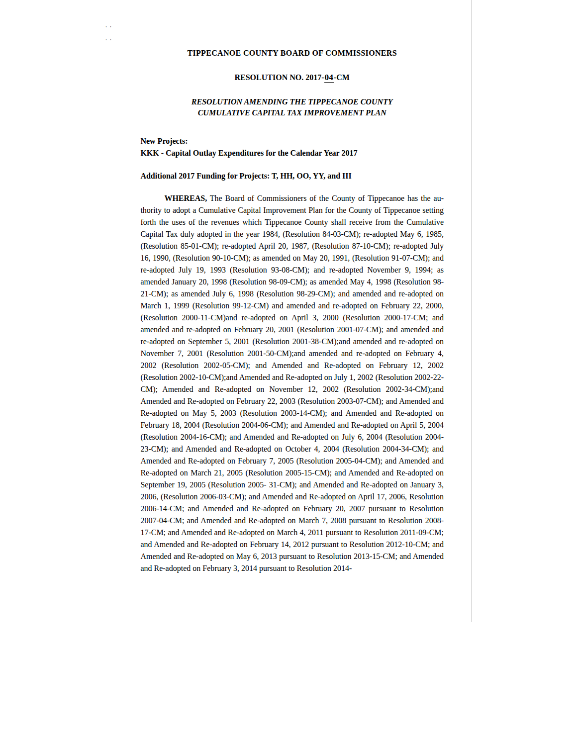' '
' '
TIPPECANOE COUNTY BOARD OF COMMISSIONERS
RESOLUTION NO. 2017-04-CM
RESOLUTION AMENDING THE TIPPECANOE COUNTY
CUMULATIVE CAPITAL TAX IMPROVEMENT PLAN
New Projects:
KKK - Capital Outlay Expenditures for the Calendar Year 2017
Additional 2017 Funding for Projects: T, HH, OO, YY, and III
WHEREAS, The Board of Commissioners of the County of Tippecanoe has the authority to adopt a Cumulative Capital Improvement Plan for the County of Tippecanoe setting forth the uses of the revenues which Tippecanoe County shall receive from the Cumulative Capital Tax duly adopted in the year 1984, (Resolution 84-03-CM); re-adopted May 6, 1985, (Resolution 85-01-CM); re-adopted April 20, 1987, (Resolution 87-10-CM); re-adopted July 16, 1990, (Resolution 90-10-CM); as amended on May 20, 1991, (Resolution 91-07-CM); and re-adopted July 19, 1993 (Resolution 93-08-CM); and re-adopted November 9, 1994; as amended January 20, 1998 (Resolution 98-09-CM); as amended May 4, 1998 (Resolution 98-21-CM); as amended July 6, 1998 (Resolution 98-29-CM); and amended and re-adopted on March 1, 1999 (Resolution 99-12-CM) and amended and re-adopted on February 22, 2000, (Resolution 2000-11-CM)and re-adopted on April 3, 2000 (Resolution 2000-17-CM; and amended and re-adopted on February 20, 2001 (Resolution 2001-07-CM); and amended and re-adopted on September 5, 2001 (Resolution 2001-38-CM);and amended and re-adopted on November 7, 2001 (Resolution 2001-50-CM);and amended and re-adopted on February 4, 2002 (Resolution 2002-05-CM); and Amended and Re-adopted on February 12, 2002 (Resolution 2002-10-CM);and Amended and Re-adopted on July 1, 2002 (Resolution 2002-22-CM); Amended and Re-adopted on November 12, 2002 (Resolution 2002-34-CM);and Amended and Re-adopted on February 22, 2003 (Resolution 2003-07-CM); and Amended and Re-adopted on May 5, 2003 (Resolution 2003-14-CM); and Amended and Re-adopted on February 18, 2004 (Resolution 2004-06-CM); and Amended and Re-adopted on April 5, 2004 (Resolution 2004-16-CM); and Amended and Re-adopted on July 6, 2004 (Resolution 2004-23-CM); and Amended and Re-adopted on October 4, 2004 (Resolution 2004-34-CM); and Amended and Re-adopted on February 7, 2005 (Resolution 2005-04-CM); and Amended and Re-adopted on March 21, 2005 (Resolution 2005-15-CM); and Amended and Re-adopted on September 19, 2005 (Resolution 2005- 31-CM); and Amended and Re-adopted on January 3, 2006, (Resolution 2006-03-CM); and Amended and Re-adopted on April 17, 2006, Resolution 2006-14-CM; and Amended and Re-adopted on February 20, 2007 pursuant to Resolution 2007-04-CM; and Amended and Re-adopted on March 7, 2008 pursuant to Resolution 2008-17-CM; and Amended and Re-adopted on March 4, 2011 pursuant to Resolution 2011-09-CM; and Amended and Re-adopted on February 14, 2012 pursuant to Resolution 2012-10-CM; and Amended and Re-adopted on May 6, 2013 pursuant to Resolution 2013-15-CM; and Amended and Re-adopted on February 3, 2014 pursuant to Resolution 2014-